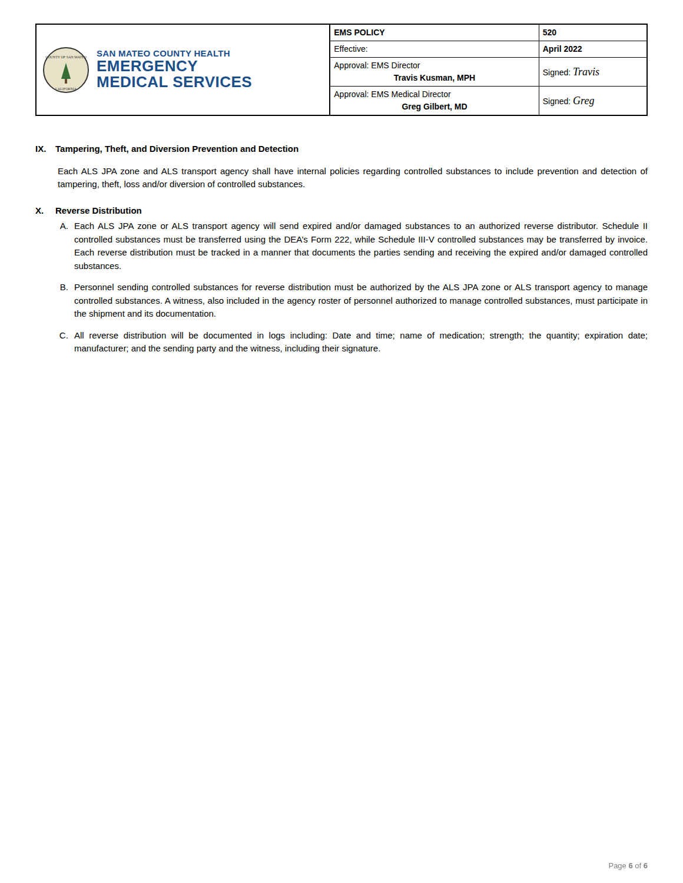SAN MATEO COUNTY HEALTH
EMERGENCY
MEDICAL SERVICES
| EMS POLICY | 520 |
| Effective: | April 2022 |
| Approval: EMS Director Travis Kusman, MPH | Signed: Travis |
| Approval: EMS Medical Director Greg Gilbert, MD | Signed: Greg |
IX. Tampering, Theft, and Diversion Prevention and Detection
Each ALS JPA zone and ALS transport agency shall have internal policies regarding controlled substances to include prevention and detection of tampering, theft, loss and/or diversion of controlled substances.
X. Reverse Distribution
Each ALS JPA zone or ALS transport agency will send expired and/or damaged substances to an authorized reverse distributor. Schedule II controlled substances must be transferred using the DEA’s Form 222, while Schedule III-V controlled substances may be transferred by invoice. Each reverse distribution must be tracked in a manner that documents the parties sending and receiving the expired and/or damaged controlled substances.
Personnel sending controlled substances for reverse distribution must be authorized by the ALS JPA zone or ALS transport agency to manage controlled substances. A witness, also included in the agency roster of personnel authorized to manage controlled substances, must participate in the shipment and its documentation.
All reverse distribution will be documented in logs including: Date and time; name of medication; strength; the quantity; expiration date; manufacturer; and the sending party and the witness, including their signature.
Page 6 of 6